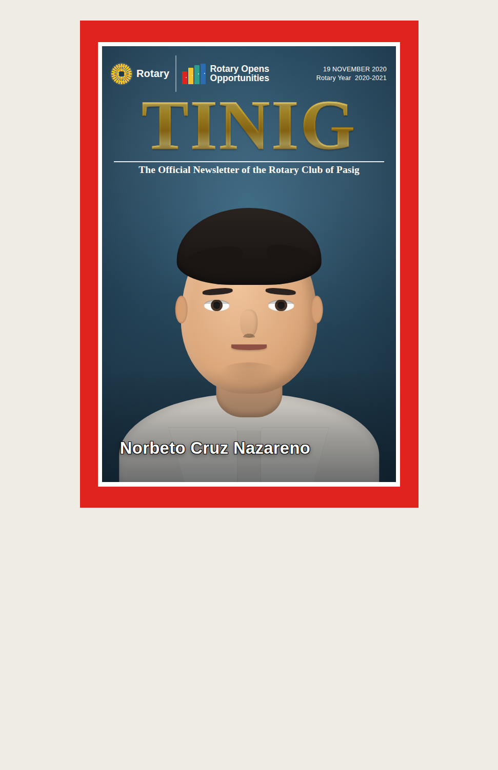Rotary
Rotary Opens Opportunities
19 NOVEMBER 2020
Rotary Year 2020-2021
TINIG
The Official Newsletter of the Rotary Club of Pasig
Norbeto Cruz Nazareno